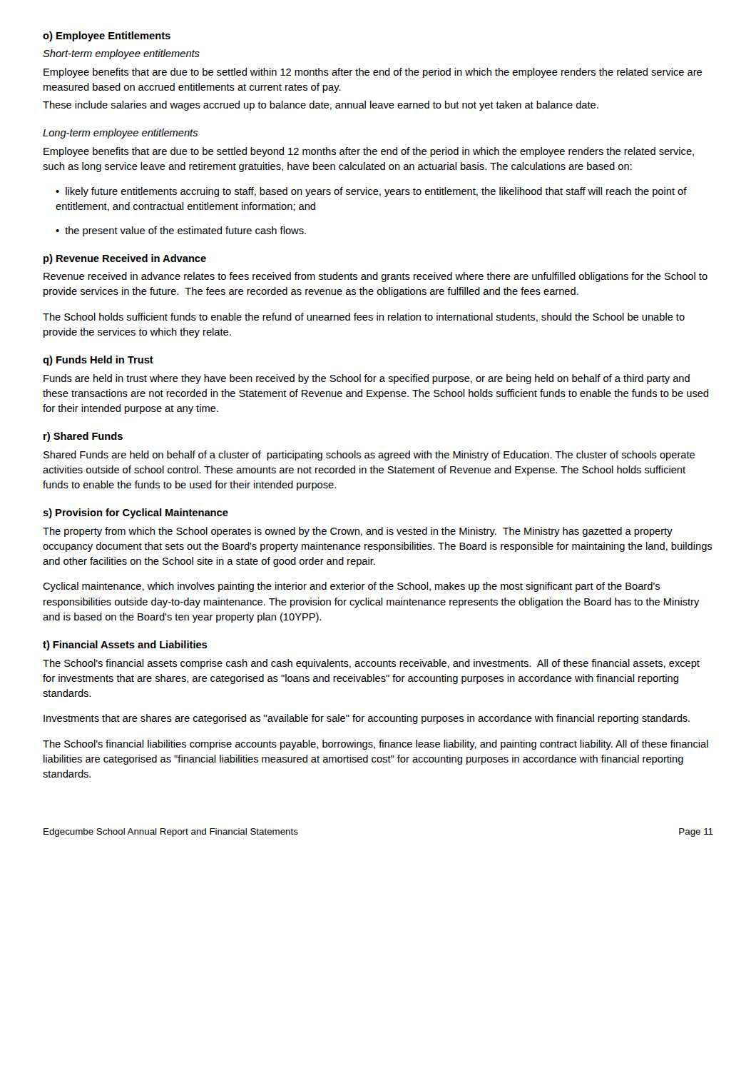o) Employee Entitlements
Short-term employee entitlements
Employee benefits that are due to be settled within 12 months after the end of the period in which the employee renders the related service are measured based on accrued entitlements at current rates of pay.
These include salaries and wages accrued up to balance date, annual leave earned to but not yet taken at balance date.
Long-term employee entitlements
Employee benefits that are due to be settled beyond 12 months after the end of the period in which the employee renders the related service, such as long service leave and retirement gratuities, have been calculated on an actuarial basis. The calculations are based on:
likely future entitlements accruing to staff, based on years of service, years to entitlement, the likelihood that staff will reach the point of entitlement, and contractual entitlement information; and
the present value of the estimated future cash flows.
p) Revenue Received in Advance
Revenue received in advance relates to fees received from students and grants received where there are unfulfilled obligations for the School to provide services in the future. The fees are recorded as revenue as the obligations are fulfilled and the fees earned.
The School holds sufficient funds to enable the refund of unearned fees in relation to international students, should the School be unable to provide the services to which they relate.
q) Funds Held in Trust
Funds are held in trust where they have been received by the School for a specified purpose, or are being held on behalf of a third party and these transactions are not recorded in the Statement of Revenue and Expense. The School holds sufficient funds to enable the funds to be used for their intended purpose at any time.
r) Shared Funds
Shared Funds are held on behalf of a cluster of participating schools as agreed with the Ministry of Education. The cluster of schools operate activities outside of school control. These amounts are not recorded in the Statement of Revenue and Expense. The School holds sufficient funds to enable the funds to be used for their intended purpose.
s) Provision for Cyclical Maintenance
The property from which the School operates is owned by the Crown, and is vested in the Ministry. The Ministry has gazetted a property occupancy document that sets out the Board's property maintenance responsibilities. The Board is responsible for maintaining the land, buildings and other facilities on the School site in a state of good order and repair.
Cyclical maintenance, which involves painting the interior and exterior of the School, makes up the most significant part of the Board's responsibilities outside day-to-day maintenance. The provision for cyclical maintenance represents the obligation the Board has to the Ministry and is based on the Board's ten year property plan (10YPP).
t) Financial Assets and Liabilities
The School's financial assets comprise cash and cash equivalents, accounts receivable, and investments. All of these financial assets, except for investments that are shares, are categorised as "loans and receivables" for accounting purposes in accordance with financial reporting standards.
Investments that are shares are categorised as "available for sale" for accounting purposes in accordance with financial reporting standards.
The School's financial liabilities comprise accounts payable, borrowings, finance lease liability, and painting contract liability. All of these financial liabilities are categorised as "financial liabilities measured at amortised cost" for accounting purposes in accordance with financial reporting standards.
Edgecumbe School Annual Report and Financial Statements Page 11